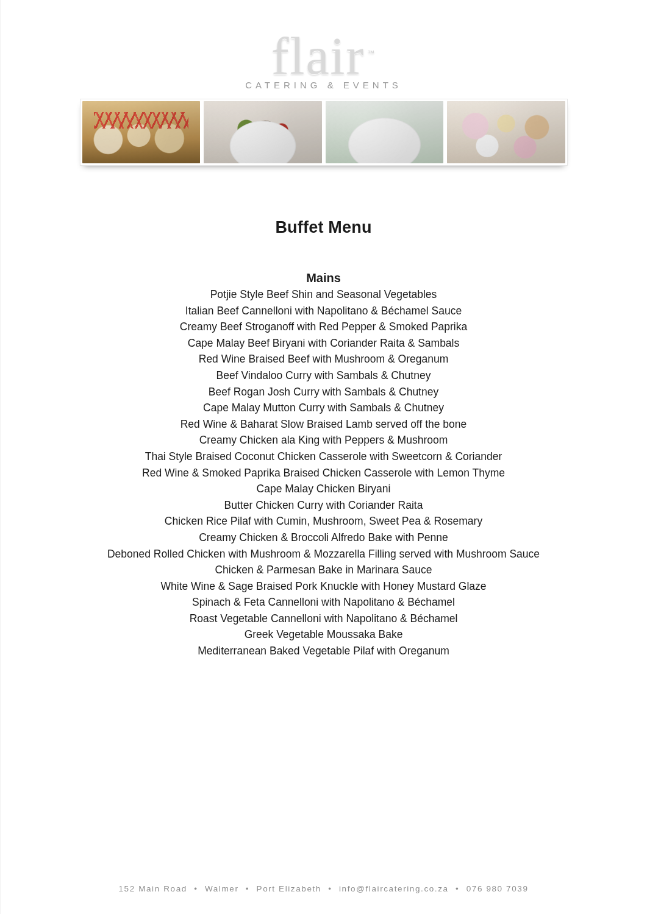flair
Catering & Events
Buffet Menu
Mains
Potjie Style Beef Shin and Seasonal Vegetables
Italian Beef Cannelloni with Napolitano & Béchamel Sauce
Creamy Beef Stroganoff with Red Pepper & Smoked Paprika
Cape Malay Beef Biryani with Coriander Raita & Sambals
Red Wine Braised Beef with Mushroom & Oreganum
Beef Vindaloo Curry with Sambals & Chutney
Beef Rogan Josh Curry with Sambals & Chutney
Cape Malay Mutton Curry with Sambals & Chutney
Red Wine & Baharat Slow Braised Lamb served off the bone
Creamy Chicken ala King with Peppers & Mushroom
Thai Style Braised Coconut Chicken Casserole with Sweetcorn & Coriander
Red Wine & Smoked Paprika Braised Chicken Casserole with Lemon Thyme
Cape Malay Chicken Biryani
Butter Chicken Curry with Coriander Raita
Chicken Rice Pilaf with Cumin, Mushroom, Sweet Pea & Rosemary
Creamy Chicken & Broccoli Alfredo Bake with Penne
Deboned Rolled Chicken with Mushroom & Mozzarella Filling served with Mushroom Sauce
Chicken & Parmesan Bake in Marinara Sauce
White Wine & Sage Braised Pork Knuckle with Honey Mustard Glaze
Spinach & Feta Cannelloni with Napolitano & Béchamel
Roast Vegetable Cannelloni with Napolitano & Béchamel
Greek Vegetable Moussaka Bake
Mediterranean Baked Vegetable Pilaf with Oreganum
152 Main Road • Walmer • Port Elizabeth • info@flaircatering.co.za • 076 980 7039